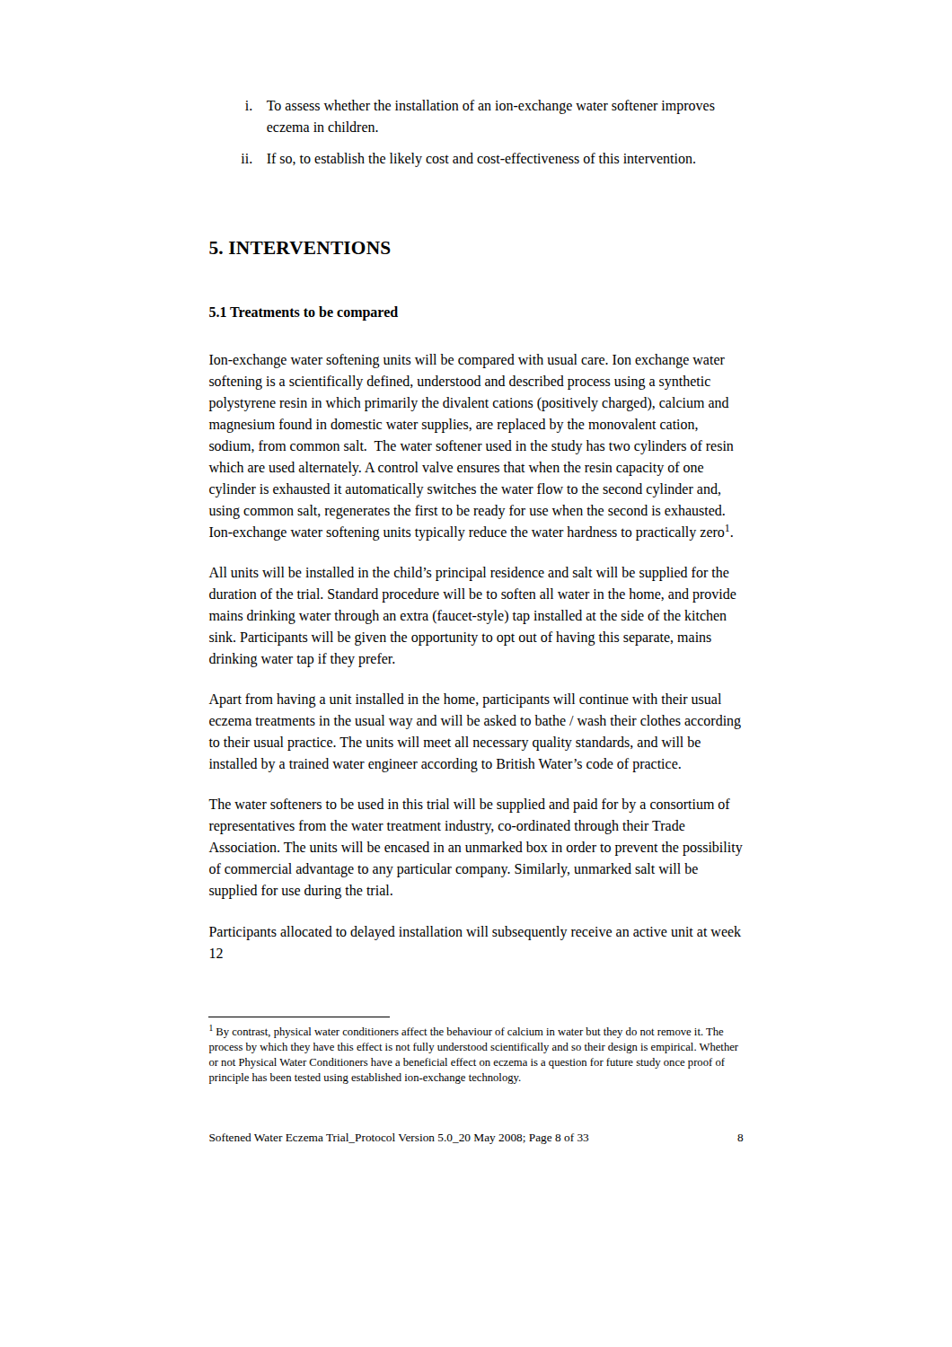To assess whether the installation of an ion-exchange water softener improves eczema in children.
If so, to establish the likely cost and cost-effectiveness of this intervention.
5. INTERVENTIONS
5.1 Treatments to be compared
Ion-exchange water softening units will be compared with usual care. Ion exchange water softening is a scientifically defined, understood and described process using a synthetic polystyrene resin in which primarily the divalent cations (positively charged), calcium and magnesium found in domestic water supplies, are replaced by the monovalent cation, sodium, from common salt. The water softener used in the study has two cylinders of resin which are used alternately. A control valve ensures that when the resin capacity of one cylinder is exhausted it automatically switches the water flow to the second cylinder and, using common salt, regenerates the first to be ready for use when the second is exhausted. Ion-exchange water softening units typically reduce the water hardness to practically zero1.
All units will be installed in the child’s principal residence and salt will be supplied for the duration of the trial. Standard procedure will be to soften all water in the home, and provide mains drinking water through an extra (faucet-style) tap installed at the side of the kitchen sink. Participants will be given the opportunity to opt out of having this separate, mains drinking water tap if they prefer.
Apart from having a unit installed in the home, participants will continue with their usual eczema treatments in the usual way and will be asked to bathe / wash their clothes according to their usual practice. The units will meet all necessary quality standards, and will be installed by a trained water engineer according to British Water’s code of practice.
The water softeners to be used in this trial will be supplied and paid for by a consortium of representatives from the water treatment industry, co-ordinated through their Trade Association. The units will be encased in an unmarked box in order to prevent the possibility of commercial advantage to any particular company. Similarly, unmarked salt will be supplied for use during the trial.
Participants allocated to delayed installation will subsequently receive an active unit at week 12
1 By contrast, physical water conditioners affect the behaviour of calcium in water but they do not remove it. The process by which they have this effect is not fully understood scientifically and so their design is empirical. Whether or not Physical Water Conditioners have a beneficial effect on eczema is a question for future study once proof of principle has been tested using established ion-exchange technology.
Softened Water Eczema Trial_Protocol Version 5.0_20 May 2008; Page 8 of 33
8